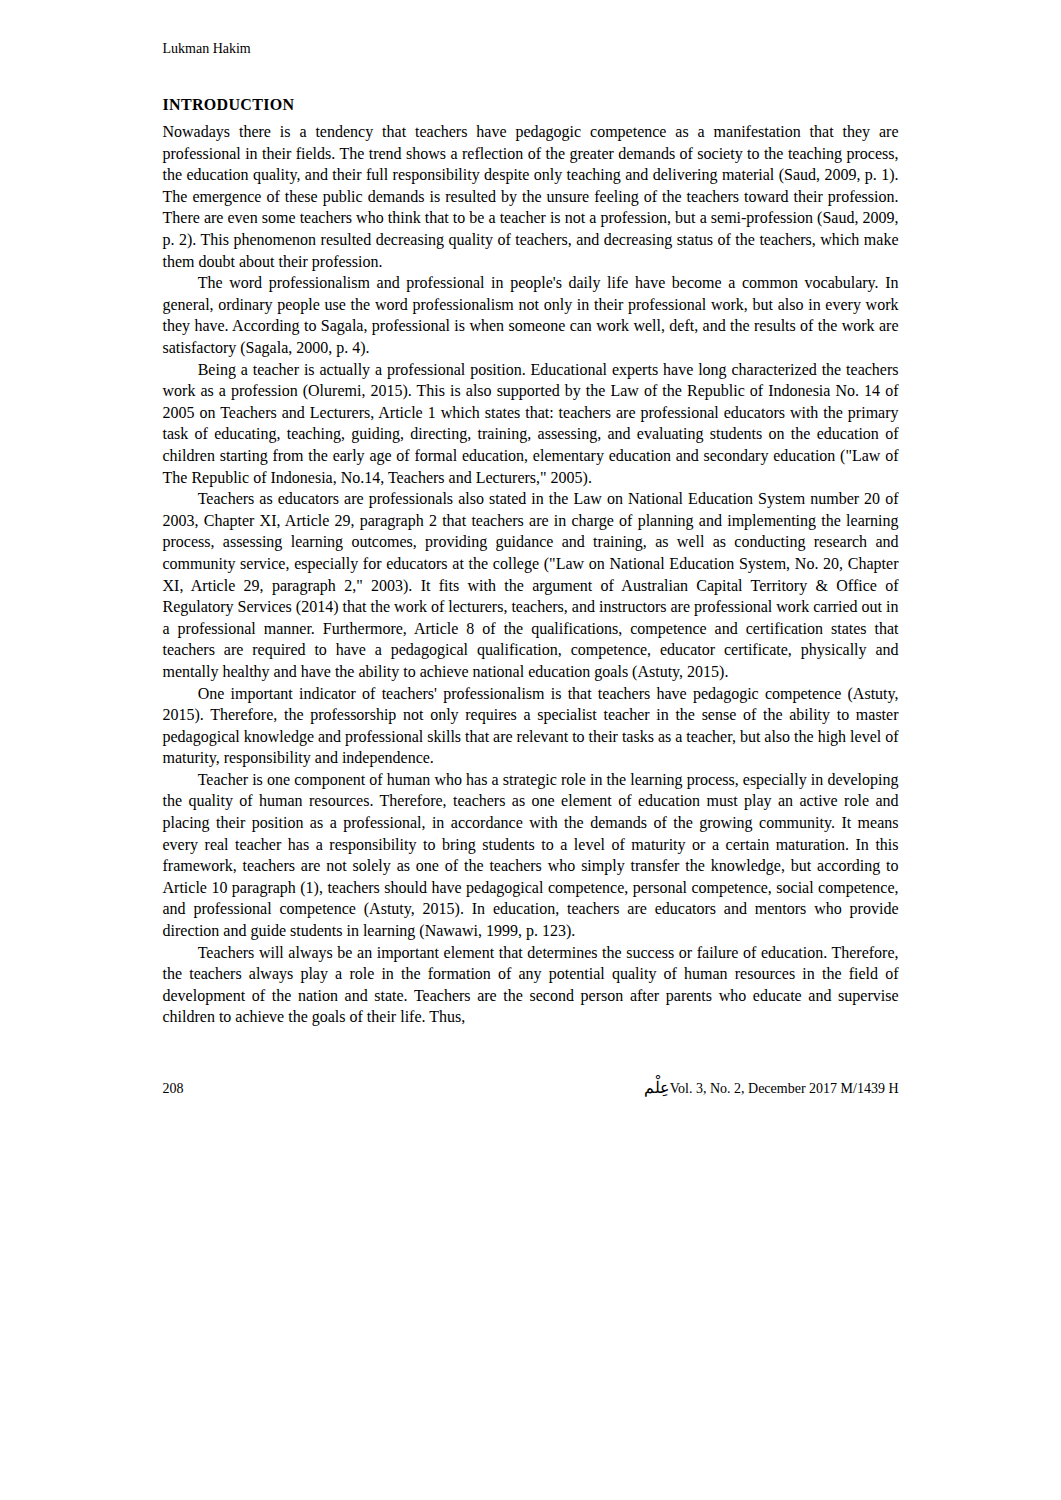Lukman Hakim
INTRODUCTION
Nowadays there is a tendency that teachers have pedagogic competence as a manifestation that they are professional in their fields. The trend shows a reflection of the greater demands of society to the teaching process, the education quality, and their full responsibility despite only teaching and delivering material (Saud, 2009, p. 1). The emergence of these public demands is resulted by the unsure feeling of the teachers toward their profession. There are even some teachers who think that to be a teacher is not a profession, but a semi-profession (Saud, 2009, p. 2). This phenomenon resulted decreasing quality of teachers, and decreasing status of the teachers, which make them doubt about their profession.
The word professionalism and professional in people's daily life have become a common vocabulary. In general, ordinary people use the word professionalism not only in their professional work, but also in every work they have. According to Sagala, professional is when someone can work well, deft, and the results of the work are satisfactory (Sagala, 2000, p. 4).
Being a teacher is actually a professional position. Educational experts have long characterized the teachers work as a profession (Oluremi, 2015). This is also supported by the Law of the Republic of Indonesia No. 14 of 2005 on Teachers and Lecturers, Article 1 which states that: teachers are professional educators with the primary task of educating, teaching, guiding, directing, training, assessing, and evaluating students on the education of children starting from the early age of formal education, elementary education and secondary education ("Law of The Republic of Indonesia, No.14, Teachers and Lecturers," 2005).
Teachers as educators are professionals also stated in the Law on National Education System number 20 of 2003, Chapter XI, Article 29, paragraph 2 that teachers are in charge of planning and implementing the learning process, assessing learning outcomes, providing guidance and training, as well as conducting research and community service, especially for educators at the college ("Law on National Education System, No. 20, Chapter XI, Article 29, paragraph 2," 2003). It fits with the argument of Australian Capital Territory & Office of Regulatory Services (2014) that the work of lecturers, teachers, and instructors are professional work carried out in a professional manner. Furthermore, Article 8 of the qualifications, competence and certification states that teachers are required to have a pedagogical qualification, competence, educator certificate, physically and mentally healthy and have the ability to achieve national education goals (Astuty, 2015).
One important indicator of teachers' professionalism is that teachers have pedagogic competence (Astuty, 2015). Therefore, the professorship not only requires a specialist teacher in the sense of the ability to master pedagogical knowledge and professional skills that are relevant to their tasks as a teacher, but also the high level of maturity, responsibility and independence.
Teacher is one component of human who has a strategic role in the learning process, especially in developing the quality of human resources. Therefore, teachers as one element of education must play an active role and placing their position as a professional, in accordance with the demands of the growing community. It means every real teacher has a responsibility to bring students to a level of maturity or a certain maturation. In this framework, teachers are not solely as one of the teachers who simply transfer the knowledge, but according to Article 10 paragraph (1), teachers should have pedagogical competence, personal competence, social competence, and professional competence (Astuty, 2015). In education, teachers are educators and mentors who provide direction and guide students in learning (Nawawi, 1999, p. 123).
Teachers will always be an important element that determines the success or failure of education. Therefore, the teachers always play a role in the formation of any potential quality of human resources in the field of development of the nation and state. Teachers are the second person after parents who educate and supervise children to achieve the goals of their life. Thus,
208
عِلْمVol. 3, No. 2, December 2017 M/1439 H